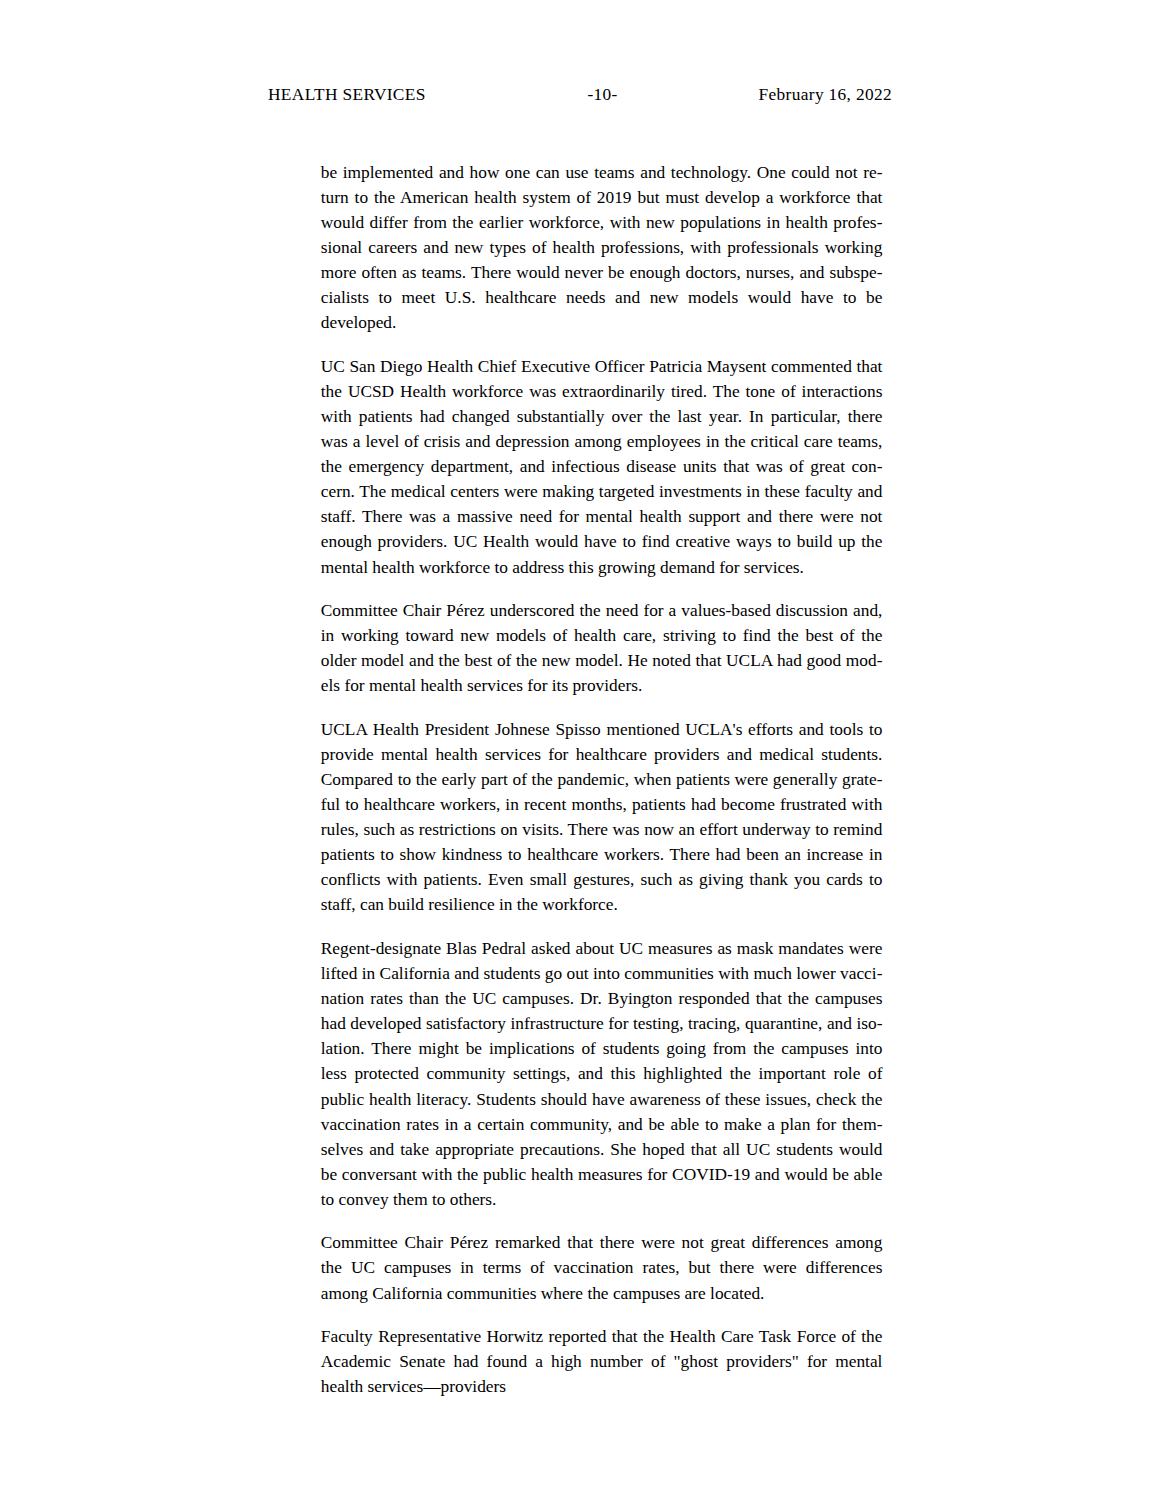HEALTH SERVICES
-10-
February 16, 2022
be implemented and how one can use teams and technology. One could not return to the American health system of 2019 but must develop a workforce that would differ from the earlier workforce, with new populations in health professional careers and new types of health professions, with professionals working more often as teams. There would never be enough doctors, nurses, and subspecialists to meet U.S. healthcare needs and new models would have to be developed.
UC San Diego Health Chief Executive Officer Patricia Maysent commented that the UCSD Health workforce was extraordinarily tired. The tone of interactions with patients had changed substantially over the last year. In particular, there was a level of crisis and depression among employees in the critical care teams, the emergency department, and infectious disease units that was of great concern. The medical centers were making targeted investments in these faculty and staff. There was a massive need for mental health support and there were not enough providers. UC Health would have to find creative ways to build up the mental health workforce to address this growing demand for services.
Committee Chair Pérez underscored the need for a values-based discussion and, in working toward new models of health care, striving to find the best of the older model and the best of the new model. He noted that UCLA had good models for mental health services for its providers.
UCLA Health President Johnese Spisso mentioned UCLA's efforts and tools to provide mental health services for healthcare providers and medical students. Compared to the early part of the pandemic, when patients were generally grateful to healthcare workers, in recent months, patients had become frustrated with rules, such as restrictions on visits. There was now an effort underway to remind patients to show kindness to healthcare workers. There had been an increase in conflicts with patients. Even small gestures, such as giving thank you cards to staff, can build resilience in the workforce.
Regent-designate Blas Pedral asked about UC measures as mask mandates were lifted in California and students go out into communities with much lower vaccination rates than the UC campuses. Dr. Byington responded that the campuses had developed satisfactory infrastructure for testing, tracing, quarantine, and isolation. There might be implications of students going from the campuses into less protected community settings, and this highlighted the important role of public health literacy. Students should have awareness of these issues, check the vaccination rates in a certain community, and be able to make a plan for themselves and take appropriate precautions. She hoped that all UC students would be conversant with the public health measures for COVID-19 and would be able to convey them to others.
Committee Chair Pérez remarked that there were not great differences among the UC campuses in terms of vaccination rates, but there were differences among California communities where the campuses are located.
Faculty Representative Horwitz reported that the Health Care Task Force of the Academic Senate had found a high number of "ghost providers" for mental health services—providers